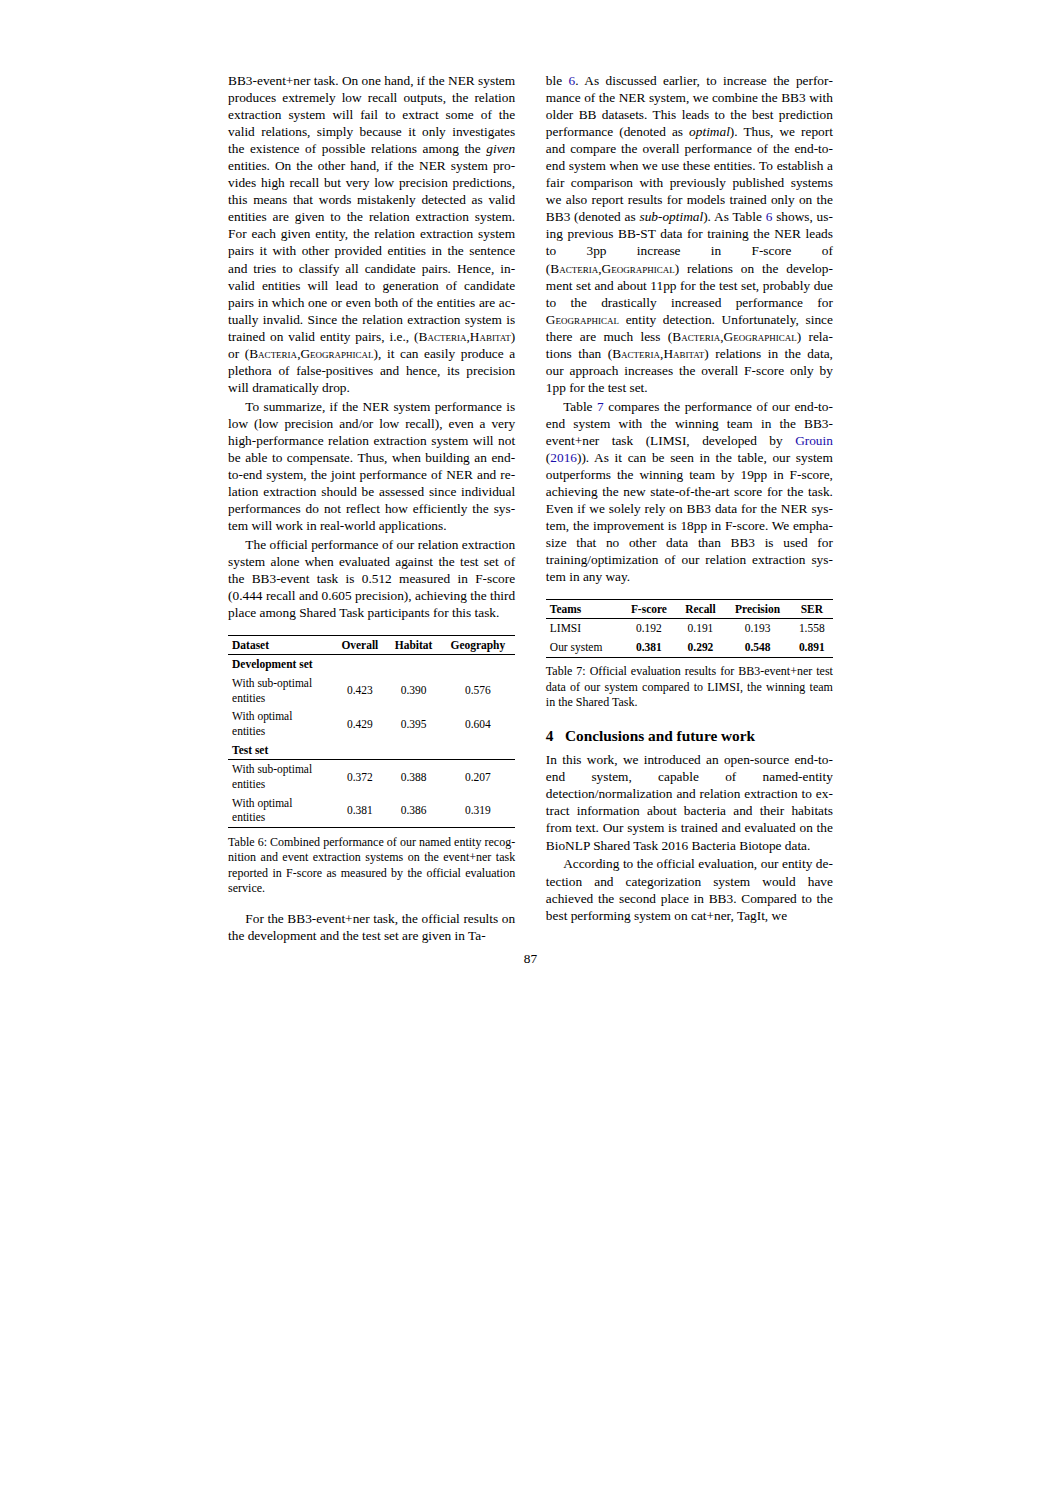BB3-event+ner task. On one hand, if the NER system produces extremely low recall outputs, the relation extraction system will fail to extract some of the valid relations, simply because it only investigates the existence of possible relations among the given entities. On the other hand, if the NER system provides high recall but very low precision predictions, this means that words mistakenly detected as valid entities are given to the relation extraction system. For each given entity, the relation extraction system pairs it with other provided entities in the sentence and tries to classify all candidate pairs. Hence, invalid entities will lead to generation of candidate pairs in which one or even both of the entities are actually invalid. Since the relation extraction system is trained on valid entity pairs, i.e., (Bacteria,Habitat) or (Bacteria,Geographical), it can easily produce a plethora of false-positives and hence, its precision will dramatically drop.
To summarize, if the NER system performance is low (low precision and/or low recall), even a very high-performance relation extraction system will not be able to compensate. Thus, when building an end-to-end system, the joint performance of NER and relation extraction should be assessed since individual performances do not reflect how efficiently the system will work in real-world applications.
The official performance of our relation extraction system alone when evaluated against the test set of the BB3-event task is 0.512 measured in F-score (0.444 recall and 0.605 precision), achieving the third place among Shared Task participants for this task.
| Dataset | Overall | Habitat | Geography |
| --- | --- | --- | --- |
| Development set | | | |
| With sub-optimal entities | 0.423 | 0.390 | 0.576 |
| With optimal entities | 0.429 | 0.395 | 0.604 |
| Test set | | | |
| With sub-optimal entities | 0.372 | 0.388 | 0.207 |
| With optimal entities | 0.381 | 0.386 | 0.319 |
Table 6: Combined performance of our named entity recognition and event extraction systems on the event+ner task reported in F-score as measured by the official evaluation service.
For the BB3-event+ner task, the official results on the development and the test set are given in Ta-
ble 6. As discussed earlier, to increase the performance of the NER system, we combine the BB3 with older BB datasets. This leads to the best prediction performance (denoted as optimal). Thus, we report and compare the overall performance of the end-to-end system when we use these entities. To establish a fair comparison with previously published systems we also report results for models trained only on the BB3 (denoted as sub-optimal). As Table 6 shows, using previous BB-ST data for training the NER leads to 3pp increase in F-score of (Bacteria,Geographical) relations on the development set and about 11pp for the test set, probably due to the drastically increased performance for Geographical entity detection. Unfortunately, since there are much less (Bacteria,Geographical) relations than (Bacteria,Habitat) relations in the data, our approach increases the overall F-score only by 1pp for the test set.
Table 7 compares the performance of our end-to-end system with the winning team in the BB3-event+ner task (LIMSI, developed by Grouin (2016)). As it can be seen in the table, our system outperforms the winning team by 19pp in F-score, achieving the new state-of-the-art score for the task. Even if we solely rely on BB3 data for the NER system, the improvement is 18pp in F-score. We emphasize that no other data than BB3 is used for training/optimization of our relation extraction system in any way.
| Teams | F-score | Recall | Precision | SER |
| --- | --- | --- | --- | --- |
| LIMSI | 0.192 | 0.191 | 0.193 | 1.558 |
| Our system | 0.381 | 0.292 | 0.548 | 0.891 |
Table 7: Official evaluation results for BB3-event+ner test data of our system compared to LIMSI, the winning team in the Shared Task.
4 Conclusions and future work
In this work, we introduced an open-source end-to-end system, capable of named-entity detection/normalization and relation extraction to extract information about bacteria and their habitats from text. Our system is trained and evaluated on the BioNLP Shared Task 2016 Bacteria Biotope data.
According to the official evaluation, our entity detection and categorization system would have achieved the second place in BB3. Compared to the best performing system on cat+ner, TagIt, we
87